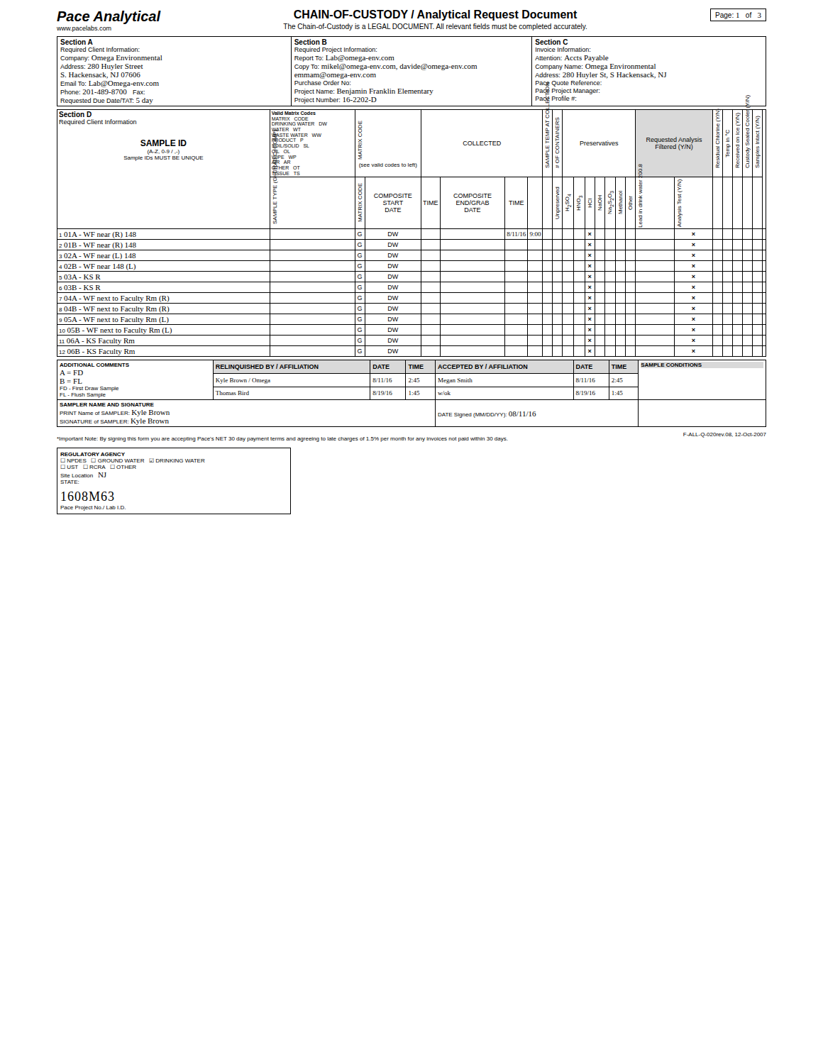Pace Analyticalwww.pacelabs.com
CHAIN-OF-CUSTODY / Analytical Request Document
The Chain-of-Custody is a LEGAL DOCUMENT. All relevant fields must be completed accurately.
Page: 1 of 3
| Section A Required Client Information: Company: Omega Environmental Address: 280 Huyler Street S. Hackensack, NJ 07606 Email To: Lab@Omega-env.com Phone: 201-489-8700 Fax: Requested Due Date/TAT: 5 day | Section B Required Project Information: Report To: Lab@omega-env.com Copy To: mikel@omega-env.com, davide@omega-env.com emmam@omega-env.com Purchase Order No: Project Name: Benjamin Franklin Elementary Project Number: 16-2202-D | Section C Invoice Information: Attention: Accts Payable Company Name: Omega Environmental Address: 280 Huyler St, S Hackensack, NJ Pace Quote Reference: Pace Project Manager: Pace Profile #: |
| Section D Required Client Information SAMPLE ID (A-Z, 0-9 / ,-) Sample IDs MUST BE UNIQUE | Valid Matrix Codes MATRIX CODE DRINKING WATER DW WATER WT WASTE WATER WW PRODUCT P SOIL/SOLID SL OIL OL WIPE WP AIR AR OTHER OT TISSUE TS | MATRIX CODE (see valid codes to left) | COLLECTED | SAMPLE TEMP AT COLLECTION | # OF CONTAINERS | Preservatives | Requested Analysis Filtered (Y/N) | Residual Chlorine (Y/N) | Temp in °C | Received on Ice (Y/N) | Custody Sealed Cooler (Y/N) | Samples Intact (Y/N) |
| SAMPLE TYPE (G=GRAB C=COMP) | MATRIX CODE | COMPOSITE START DATE | TIME | COMPOSITE END/GRAB DATE | TIME | | | Unpreserved | H 2 SO 4 | HNO 3 | HCl | NaOH | Na 2 S 2 O 3 | Methanol | Other | Lead in drink water 200.8 | Analysis Test (Y/N) | | | | | |
| 1 01A - WF near (R) 148 | | G | DW | | | 8/11/16 | 9:00 | | | | | × | | | | | | × | | | | | | |
| 2 01B - WF near (R) 148 | | G | DW | | | | | | | | | × | | | | | | × | | | | | | |
| 3 02A - WF near (L) 148 | | G | DW | | | | | | | | | × | | | | | | × | | | | | | |
| 4 02B - WF near 148 (L) | | G | DW | | | | | | | | | × | | | | | | × | | | | | | |
| 5 03A - KS R | | G | DW | | | | | | | | | × | | | | | | × | | | | | | |
| 6 03B - KS R | | G | DW | | | | | | | | | × | | | | | | × | | | | | | |
| 7 04A - WF next to Faculty Rm (R) | | G | DW | | | | | | | | | × | | | | | | × | | | | | | |
| 8 04B - WF next to Faculty Rm (R) | | G | DW | | | | | | | | | × | | | | | | × | | | | | | |
| 9 05A - WF next to Faculty Rm (L) | | G | DW | | | | | | | | | × | | | | | | × | | | | | | |
| 10 05B - WF next to Faculty Rm (L) | | G | DW | | | | | | | | | × | | | | | | × | | | | | | |
| 11 06A - KS Faculty Rm | | G | DW | | | | | | | | | × | | | | | | × | | | | | | |
| 12 06B - KS Faculty Rm | | G | DW | | | | | | | | | × | | | | | | × | | | | | | |
| ADDITIONAL COMMENTS A = FD B = FL FD - First Draw Sample FL - Flush Sample | RELINQUISHED BY / AFFILIATION | DATE | TIME | ACCEPTED BY / AFFILIATION | DATE | TIME | SAMPLE CONDITIONS |
| Kyle Brown / Omega | 8/11/16 | 2:45 | Megan Smith | 8/11/16 | 2:45 |
| Thomas Bird | 8/19/16 | 1:45 | w/ok | 8/19/16 | 1:45 |
| SAMPLER NAME AND SIGNATURE PRINT Name of SAMPLER: Kyle Brown SIGNATURE of SAMPLER: Kyle Brown | DATE Signed (MM/DD/YY): 08/11/16 | |
*Important Note: By signing this form you are accepting Pace's NET 30 day payment terms and agreeing to late charges of 1.5% per month for any invoices not paid within 30 days.
F-ALL-Q-020rev.08, 12-Oct-2007
REGULATORY AGENCY
☐ NPDES ☐ GROUND WATER ☑ DRINKING WATER
☐ UST ☐ RCRA ☐ OTHER
Site Location NJ
STATE:
1608M63
Pace Project No./ Lab I.D.